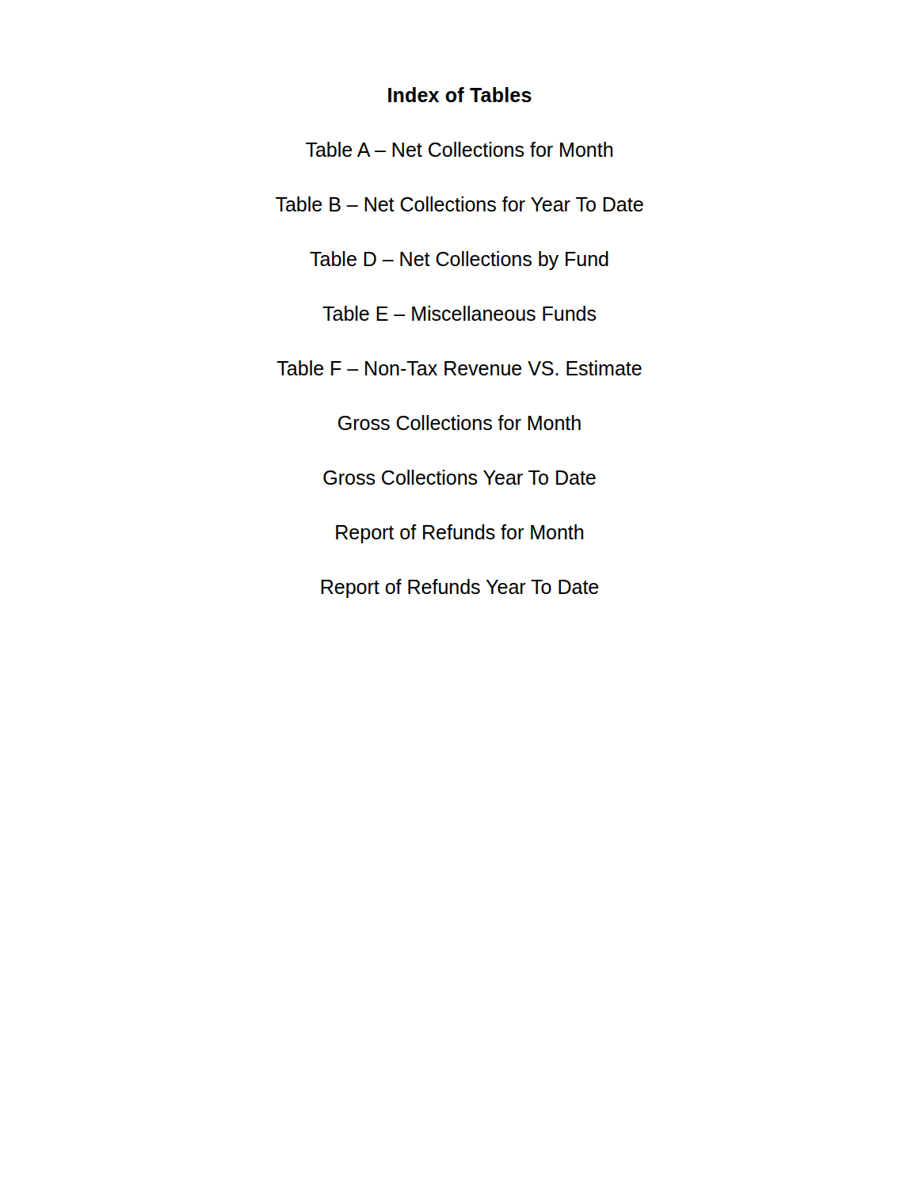Index of Tables
Table A – Net Collections for Month
Table B – Net Collections for Year To Date
Table D – Net Collections by Fund
Table E – Miscellaneous Funds
Table F – Non-Tax Revenue VS. Estimate
Gross Collections for Month
Gross Collections Year To Date
Report of Refunds for Month
Report of Refunds Year To Date